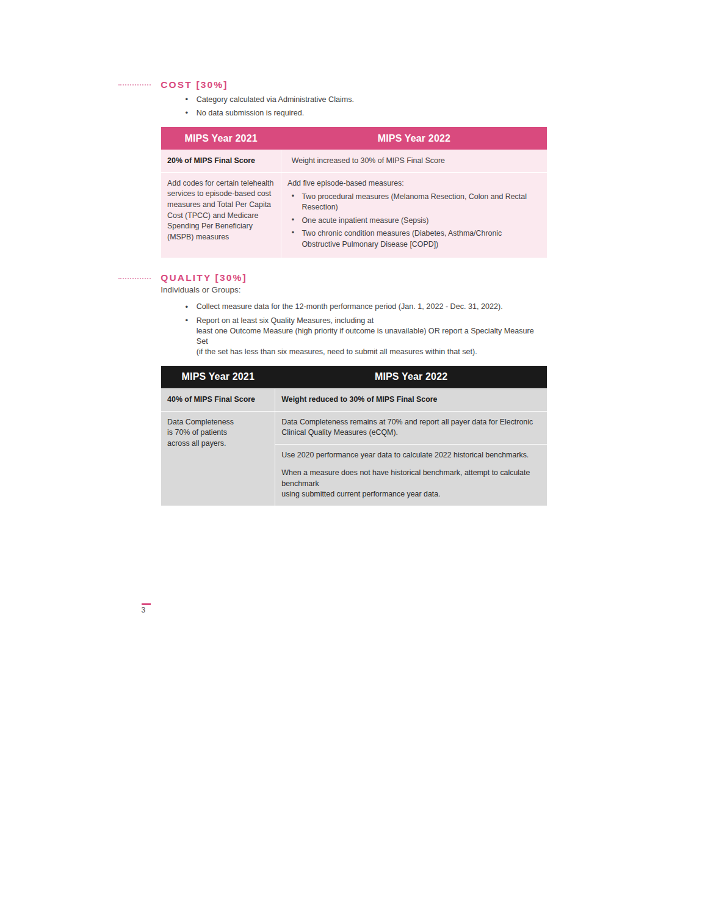COST [30%]
Category calculated via Administrative Claims.
No data submission is required.
| MIPS Year 2021 | MIPS Year 2022 |
| --- | --- |
| 20% of MIPS Final Score | Weight increased to 30% of MIPS Final Score |
| Add codes for certain telehealth services to episode-based cost measures and Total Per Capita Cost (TPCC) and Medicare Spending Per Beneficiary (MSPB) measures | Add five episode-based measures: Two procedural measures (Melanoma Resection, Colon and Rectal Resection) One acute inpatient measure (Sepsis) Two chronic condition measures (Diabetes, Asthma/Chronic Obstructive Pulmonary Disease [COPD]) |
QUALITY [30%]
Individuals or Groups:
Collect measure data for the 12-month performance period (Jan. 1, 2022 - Dec. 31, 2022).
Report on at least six Quality Measures, including at
least one Outcome Measure (high priority if outcome is unavailable) OR report a Specialty Measure Set
(if the set has less than six measures, need to submit all measures within that set).
| MIPS Year 2021 | MIPS Year 2022 |
| --- | --- |
| 40% of MIPS Final Score | Weight reduced to 30% of MIPS Final Score |
| Data Completeness is 70% of patients across all payers. | Data Completeness remains at 70% and report all payer data for Electronic Clinical Quality Measures (eCQM). |
| Use 2020 performance year data to calculate 2022 historical benchmarks. When a measure does not have historical benchmark, attempt to calculate benchmark using submitted current performance year data. |
3